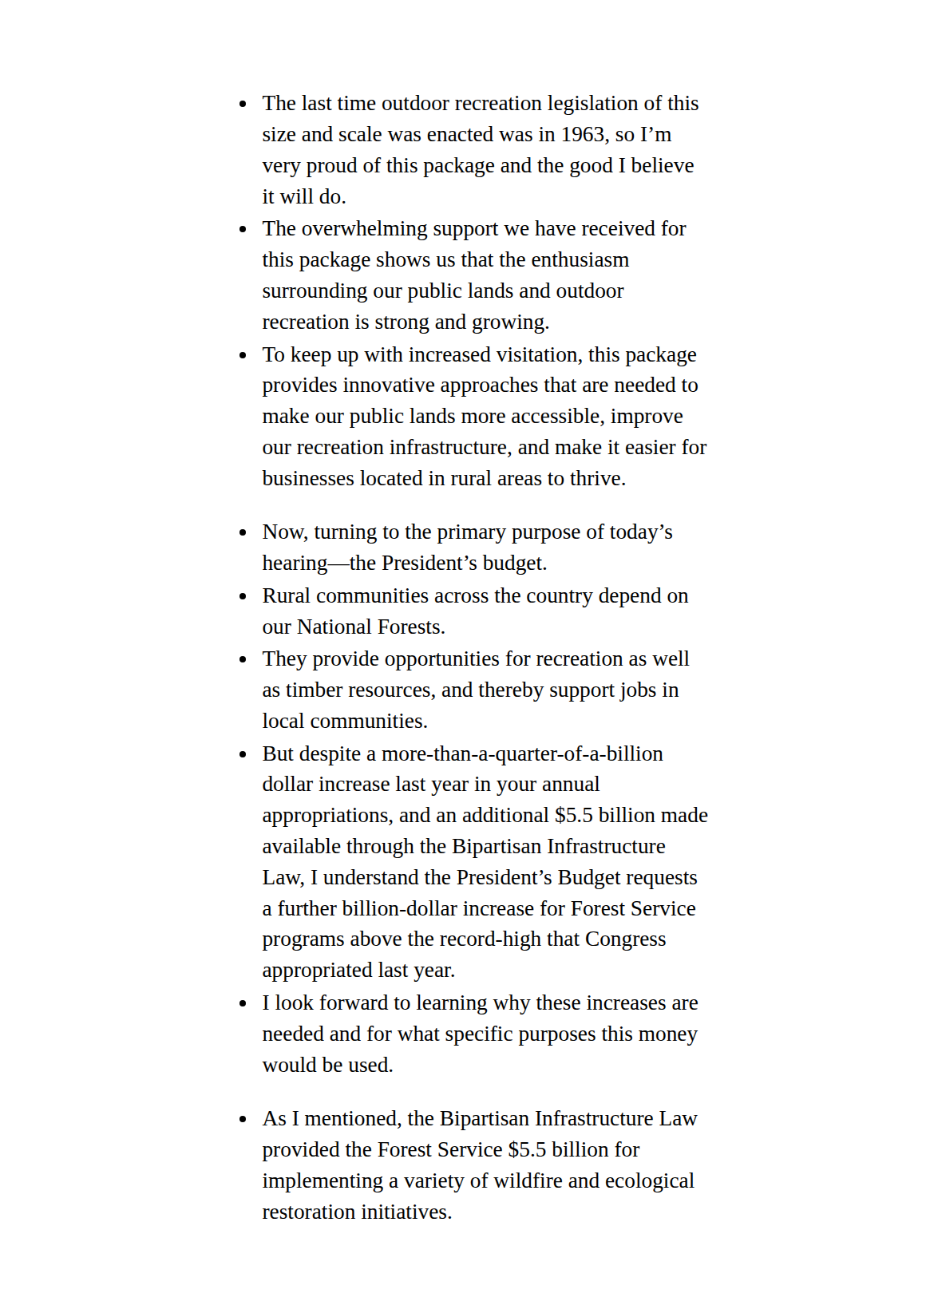The last time outdoor recreation legislation of this size and scale was enacted was in 1963, so I’m very proud of this package and the good I believe it will do.
The overwhelming support we have received for this package shows us that the enthusiasm surrounding our public lands and outdoor recreation is strong and growing.
To keep up with increased visitation, this package provides innovative approaches that are needed to make our public lands more accessible, improve our recreation infrastructure, and make it easier for businesses located in rural areas to thrive.
Now, turning to the primary purpose of today’s hearing—the President’s budget.
Rural communities across the country depend on our National Forests.
They provide opportunities for recreation as well as timber resources, and thereby support jobs in local communities.
But despite a more-than-a-quarter-of-a-billion dollar increase last year in your annual appropriations, and an additional $5.5 billion made available through the Bipartisan Infrastructure Law, I understand the President’s Budget requests a further billion-dollar increase for Forest Service programs above the record-high that Congress appropriated last year.
I look forward to learning why these increases are needed and for what specific purposes this money would be used.
As I mentioned, the Bipartisan Infrastructure Law provided the Forest Service $5.5 billion for implementing a variety of wildfire and ecological restoration initiatives.